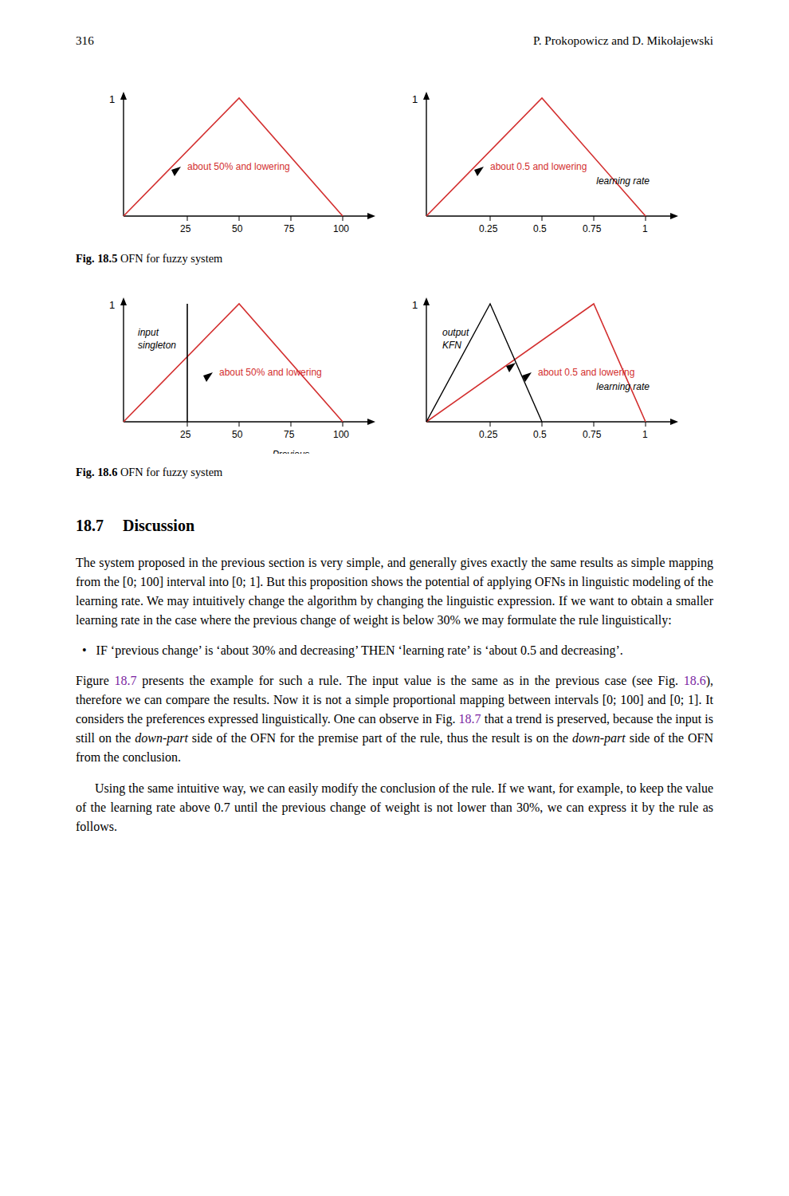316 P. Prokopowicz and D. Mikołajewski
1 25 50 75 100 about 50% and lowering Previous change of weight [%] 1 0.25 0.5 0.75 1 about 0.5 and lowering learning rate
Fig. 18.5 OFN for fuzzy system
1 25 50 75 100 input singleton about 50% and lowering Previous change of weight [%] 1 0.25 0.5 0.75 1 output KFN about 0.5 and lowering learning rate
Fig. 18.6 OFN for fuzzy system
18.7 Discussion
The system proposed in the previous section is very simple, and generally gives exactly the same results as simple mapping from the [0; 100] interval into [0; 1]. But this proposition shows the potential of applying OFNs in linguistic modeling of the learning rate. We may intuitively change the algorithm by changing the linguistic expression. If we want to obtain a smaller learning rate in the case where the previous change of weight is below 30% we may formulate the rule linguistically:
IF ‘previous change’ is ‘about 30% and decreasing’ THEN ‘learning rate’ is ‘about 0.5 and decreasing’.
Figure 18.7 presents the example for such a rule. The input value is the same as in the previous case (see Fig. 18.6), therefore we can compare the results. Now it is not a simple proportional mapping between intervals [0; 100] and [0; 1]. It considers the preferences expressed linguistically. One can observe in Fig. 18.7 that a trend is preserved, because the input is still on the down-part side of the OFN for the premise part of the rule, thus the result is on the down-part side of the OFN from the conclusion.
Using the same intuitive way, we can easily modify the conclusion of the rule. If we want, for example, to keep the value of the learning rate above 0.7 until the previous change of weight is not lower than 30%, we can express it by the rule as follows.